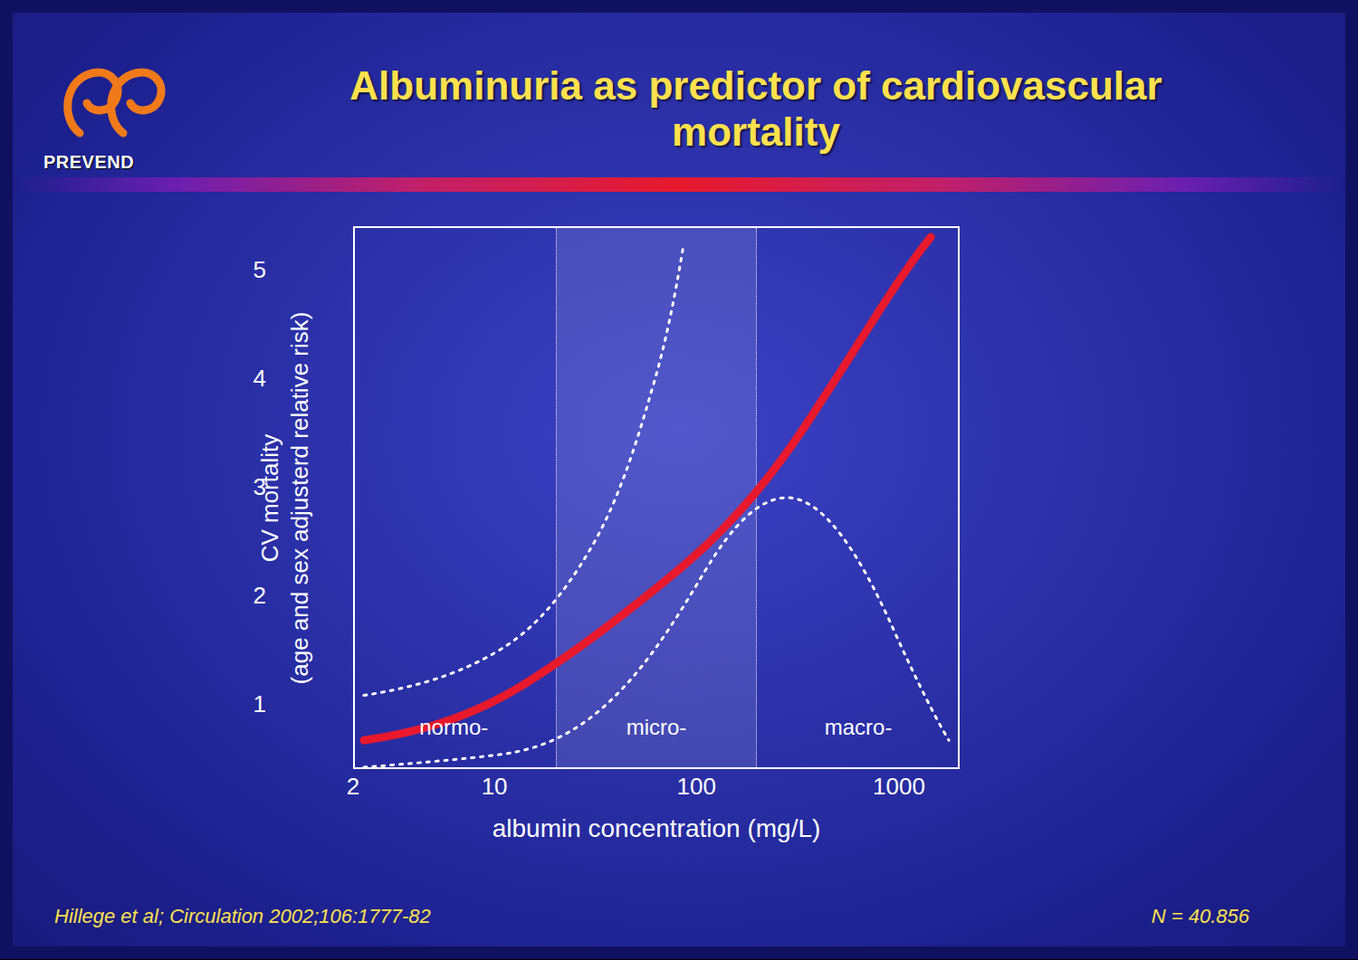PREVEND
Albuminuria as predictor of cardiovascular
mortality
CV mortality
(age and sex adjusterd relative risk)
5
4
3
2
1
normo-
micro-
macro-
2
10
100
1000
albumin concentration (mg/L)
Hillege et al; Circulation 2002;106:1777-82
N = 40.856